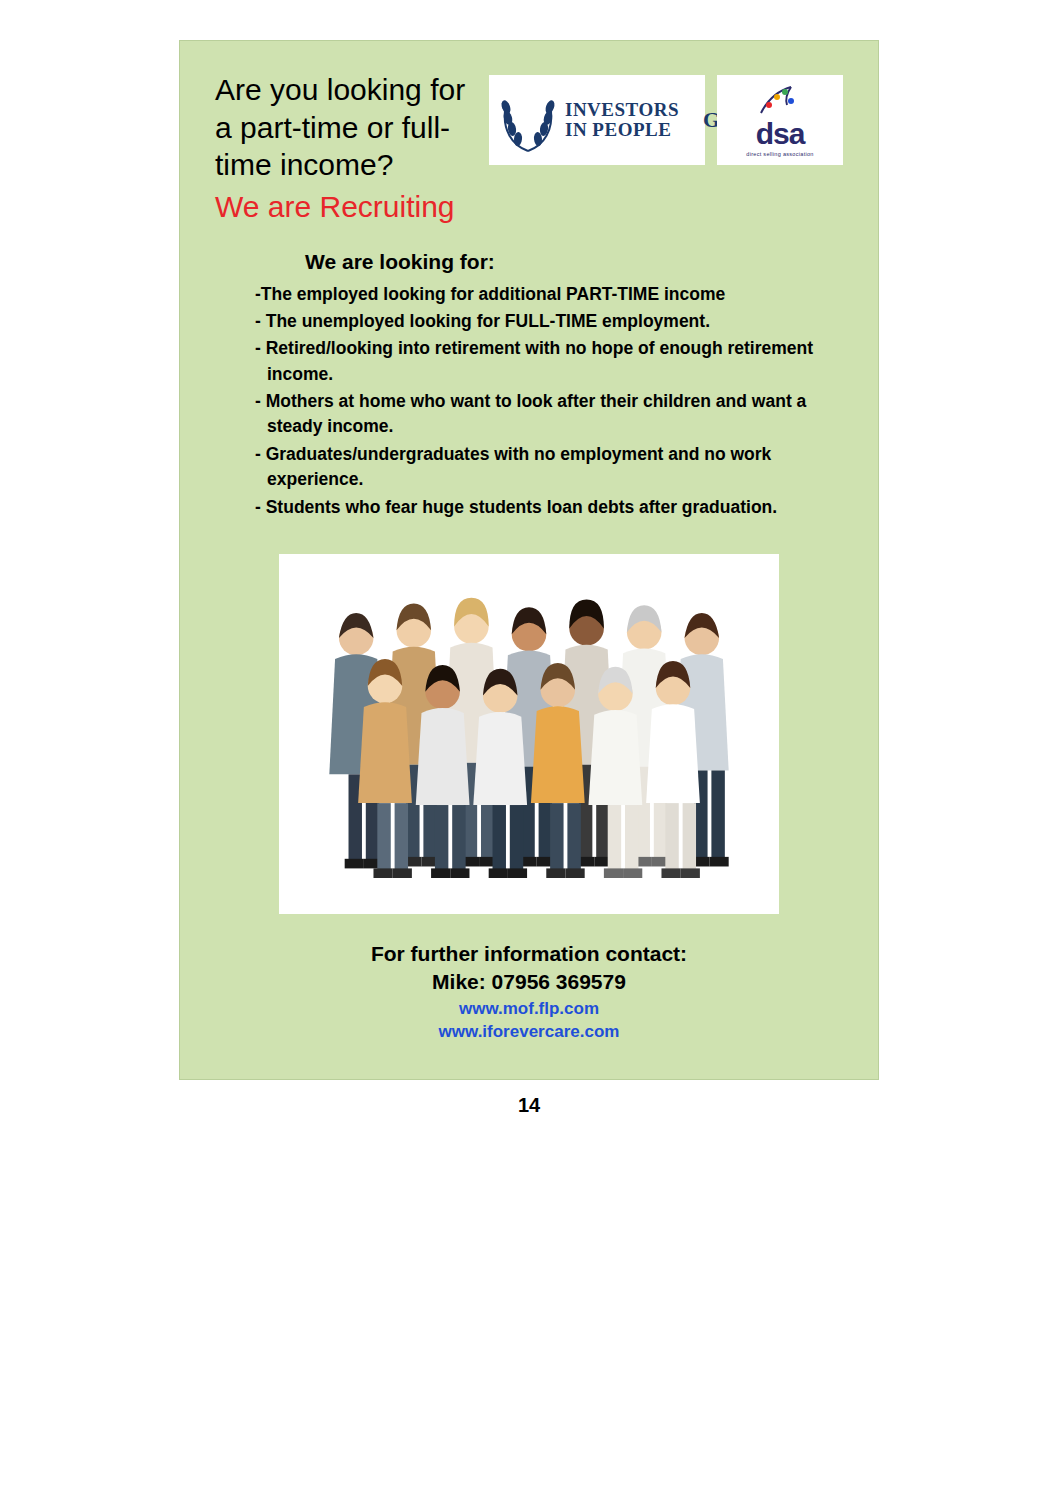Are you looking for a part-time or full-time income?
INVESTORS
IN PEOPLE
Gold
dsa
direct selling association
We are Recruiting
We are looking for:
-The employed looking for additional PART-TIME income
- The unemployed looking for FULL-TIME employment.
- Retired/looking into retirement with no hope of enough retirement income.
- Mothers at home who want to look after their children and want a steady income.
- Graduates/undergraduates with no employment and no work experience.
- Students who fear huge students loan debts after graduation.
For further information contact:
Mike: 07956 369579
www.mof.flp.com
www.iforevercare.com
14